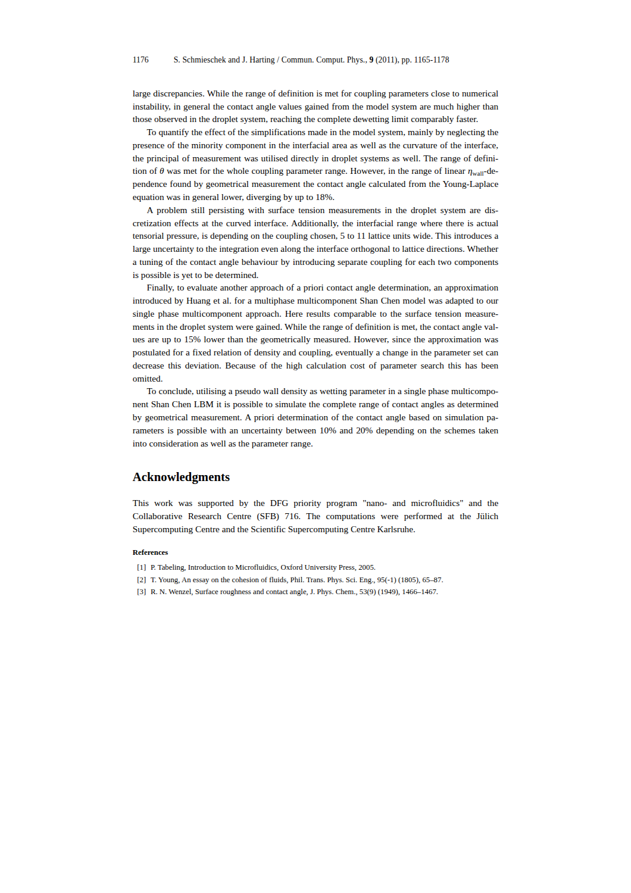1176 S. Schmieschek and J. Harting / Commun. Comput. Phys., 9 (2011), pp. 1165-1178
large discrepancies. While the range of definition is met for coupling parameters close to numerical instability, in general the contact angle values gained from the model system are much higher than those observed in the droplet system, reaching the complete dewetting limit comparably faster.
To quantify the effect of the simplifications made in the model system, mainly by neglecting the presence of the minority component in the interfacial area as well as the curvature of the interface, the principal of measurement was utilised directly in droplet systems as well. The range of definition of θ was met for the whole coupling parameter range. However, in the range of linear ηwall-dependence found by geometrical measurement the contact angle calculated from the Young-Laplace equation was in general lower, diverging by up to 18%.
A problem still persisting with surface tension measurements in the droplet system are discretization effects at the curved interface. Additionally, the interfacial range where there is actual tensorial pressure, is depending on the coupling chosen, 5 to 11 lattice units wide. This introduces a large uncertainty to the integration even along the interface orthogonal to lattice directions. Whether a tuning of the contact angle behaviour by introducing separate coupling for each two components is possible is yet to be determined.
Finally, to evaluate another approach of a priori contact angle determination, an approximation introduced by Huang et al. for a multiphase multicomponent Shan Chen model was adapted to our single phase multicomponent approach. Here results comparable to the surface tension measurements in the droplet system were gained. While the range of definition is met, the contact angle values are up to 15% lower than the geometrically measured. However, since the approximation was postulated for a fixed relation of density and coupling, eventually a change in the parameter set can decrease this deviation. Because of the high calculation cost of parameter search this has been omitted.
To conclude, utilising a pseudo wall density as wetting parameter in a single phase multicomponent Shan Chen LBM it is possible to simulate the complete range of contact angles as determined by geometrical measurement. A priori determination of the contact angle based on simulation parameters is possible with an uncertainty between 10% and 20% depending on the schemes taken into consideration as well as the parameter range.
Acknowledgments
This work was supported by the DFG priority program "nano- and microfluidics" and the Collaborative Research Centre (SFB) 716. The computations were performed at the Jülich Supercomputing Centre and the Scientific Supercomputing Centre Karlsruhe.
References
[1] P. Tabeling, Introduction to Microfluidics, Oxford University Press, 2005.
[2] T. Young, An essay on the cohesion of fluids, Phil. Trans. Phys. Sci. Eng., 95(-1) (1805), 65–87.
[3] R. N. Wenzel, Surface roughness and contact angle, J. Phys. Chem., 53(9) (1949), 1466–1467.